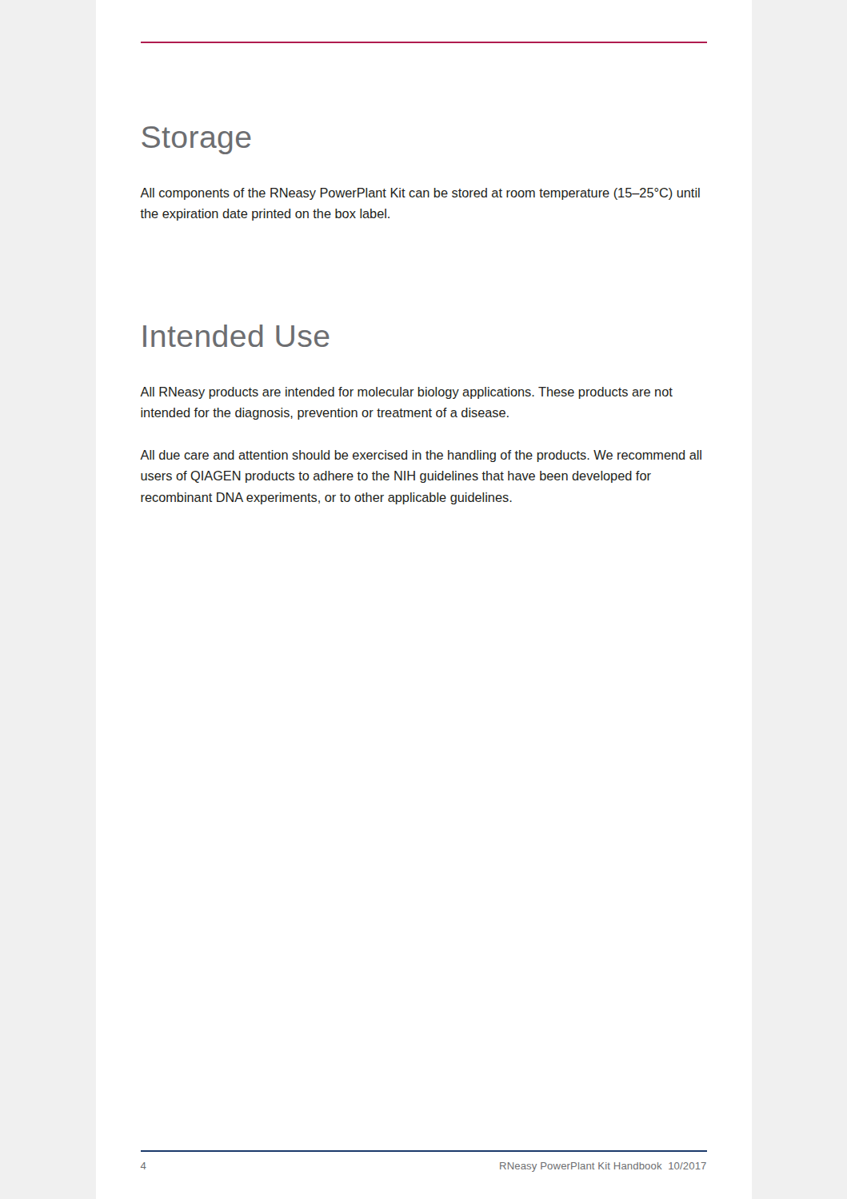Storage
All components of the RNeasy PowerPlant Kit can be stored at room temperature (15–25°C) until the expiration date printed on the box label.
Intended Use
All RNeasy products are intended for molecular biology applications. These products are not intended for the diagnosis, prevention or treatment of a disease.
All due care and attention should be exercised in the handling of the products. We recommend all users of QIAGEN products to adhere to the NIH guidelines that have been developed for recombinant DNA experiments, or to other applicable guidelines.
4 RNeasy PowerPlant Kit Handbook 10/2017